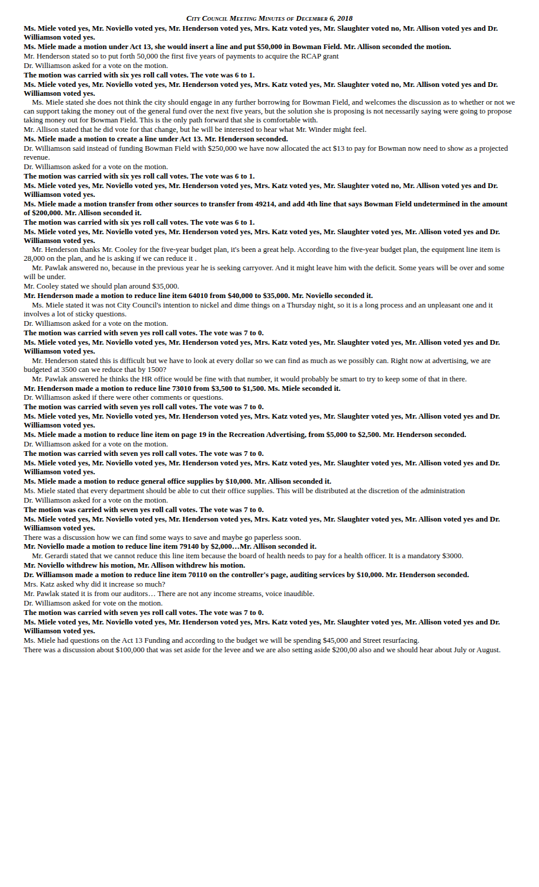City Council Meeting Minutes of December 6, 2018
Ms. Miele voted yes, Mr. Noviello voted yes, Mr. Henderson voted yes, Mrs. Katz voted yes, Mr. Slaughter voted no, Mr. Allison voted yes and Dr. Williamson voted yes.
Ms. Miele made a motion under Act 13, she would insert a line and put $50,000 in Bowman Field. Mr. Allison seconded the motion.
Mr. Henderson stated so to put forth 50,000 the first five years of payments to acquire the RCAP grant
Dr. Williamson asked for a vote on the motion.
The motion was carried with six yes roll call votes. The vote was 6 to 1.
Ms. Miele voted yes, Mr. Noviello voted yes, Mr. Henderson voted yes, Mrs. Katz voted yes, Mr. Slaughter voted no, Mr. Allison voted yes and Dr. Williamson voted yes.
Ms. Miele stated she does not think the city should engage in any further borrowing for Bowman Field, and welcomes the discussion as to whether or not we can support taking the money out of the general fund over the next five years, but the solution she is proposing is not necessarily saying were going to propose taking money out for Bowman Field. This is the only path forward that she is comfortable with.
Mr. Allison stated that he did vote for that change, but he will be interested to hear what Mr. Winder might feel.
Ms. Miele made a motion to create a line under Act 13. Mr. Henderson seconded.
Dr. Williamson said instead of funding Bowman Field with $250,000 we have now allocated the act $13 to pay for Bowman now need to show as a projected revenue.
Dr. Williamson asked for a vote on the motion.
The motion was carried with six yes roll call votes. The vote was 6 to 1.
Ms. Miele voted yes, Mr. Noviello voted yes, Mr. Henderson voted yes, Mrs. Katz voted yes, Mr. Slaughter voted no, Mr. Allison voted yes and Dr. Williamson voted yes.
Ms. Miele made a motion transfer from other sources to transfer from 49214, and add 4th line that says Bowman Field undetermined in the amount of $200,000. Mr. Allison seconded it.
The motion was carried with six yes roll call votes. The vote was 6 to 1.
Ms. Miele voted yes, Mr. Noviello voted yes, Mr. Henderson voted yes, Mrs. Katz voted yes, Mr. Slaughter voted yes, Mr. Allison voted yes and Dr. Williamson voted yes.
Mr. Henderson thanks Mr. Cooley for the five-year budget plan, it's been a great help. According to the five-year budget plan, the equipment line item is 28,000 on the plan, and he is asking if we can reduce it .
Mr. Pawlak answered no, because in the previous year he is seeking carryover. And it might leave him with the deficit. Some years will be over and some will be under.
Mr. Cooley stated we should plan around $35,000.
Mr. Henderson made a motion to reduce line item 64010 from $40,000 to $35,000. Mr. Noviello seconded it.
Ms. Miele stated it was not City Council's intention to nickel and dime things on a Thursday night, so it is a long process and an unpleasant one and it involves a lot of sticky questions.
Dr. Williamson asked for a vote on the motion.
The motion was carried with seven yes roll call votes. The vote was 7 to 0.
Ms. Miele voted yes, Mr. Noviello voted yes, Mr. Henderson voted yes, Mrs. Katz voted yes, Mr. Slaughter voted yes, Mr. Allison voted yes and Dr. Williamson voted yes.
Mr. Henderson stated this is difficult but we have to look at every dollar so we can find as much as we possibly can. Right now at advertising, we are budgeted at 3500 can we reduce that by 1500?
Mr. Pawlak answered he thinks the HR office would be fine with that number, it would probably be smart to try to keep some of that in there.
Mr. Henderson made a motion to reduce line 73010 from $3,500 to $1,500. Ms. Miele seconded it.
Dr. Williamson asked if there were other comments or questions.
The motion was carried with seven yes roll call votes. The vote was 7 to 0.
Ms. Miele voted yes, Mr. Noviello voted yes, Mr. Henderson voted yes, Mrs. Katz voted yes, Mr. Slaughter voted yes, Mr. Allison voted yes and Dr. Williamson voted yes.
Ms. Miele made a motion to reduce line item on page 19 in the Recreation Advertising, from $5,000 to $2,500. Mr. Henderson seconded.
Dr. Williamson asked for a vote on the motion.
The motion was carried with seven yes roll call votes. The vote was 7 to 0.
Ms. Miele voted yes, Mr. Noviello voted yes, Mr. Henderson voted yes, Mrs. Katz voted yes, Mr. Slaughter voted yes, Mr. Allison voted yes and Dr. Williamson voted yes.
Ms. Miele made a motion to reduce general office supplies by $10,000. Mr. Allison seconded it.
Ms. Miele stated that every department should be able to cut their office supplies. This will be distributed at the discretion of the administration
Dr. Williamson asked for a vote on the motion.
The motion was carried with seven yes roll call votes. The vote was 7 to 0.
Ms. Miele voted yes, Mr. Noviello voted yes, Mr. Henderson voted yes, Mrs. Katz voted yes, Mr. Slaughter voted yes, Mr. Allison voted yes and Dr. Williamson voted yes.
There was a discussion how we can find some ways to save and maybe go paperless soon.
Mr. Noviello made a motion to reduce line item 79140 by $2,000…Mr. Allison seconded it.
Mr. Gerardi stated that we cannot reduce this line item because the board of health needs to pay for a health officer. It is a mandatory $3000.
Mr. Noviello withdrew his motion, Mr. Allison withdrew his motion.
Dr. Williamson made a motion to reduce line item 70110 on the controller's page, auditing services by $10,000. Mr. Henderson seconded.
Mrs. Katz asked why did it increase so much?
Mr. Pawlak stated it is from our auditors… There are not any income streams, voice inaudible.
Dr. Williamson asked for vote on the motion.
The motion was carried with seven yes roll call votes. The vote was 7 to 0.
Ms. Miele voted yes, Mr. Noviello voted yes, Mr. Henderson voted yes, Mrs. Katz voted yes, Mr. Slaughter voted yes, Mr. Allison voted yes and Dr. Williamson voted yes.
Ms. Miele had questions on the Act 13 Funding and according to the budget we will be spending $45,000 and Street resurfacing.
There was a discussion about $100,000 that was set aside for the levee and we are also setting aside $200,00 also and we should hear about July or August.